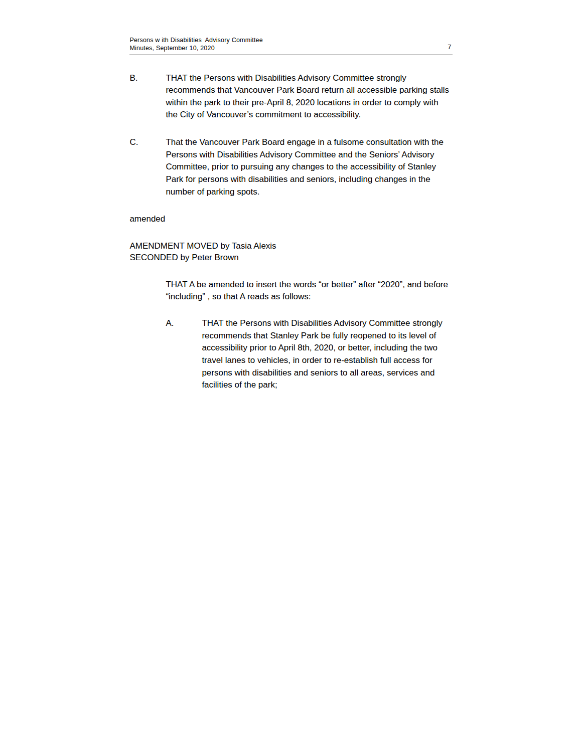Persons w ith Disabilities Advisory Committee
Minutes, September 10, 2020
7
B.
THAT the Persons with Disabilities Advisory Committee strongly recommends that Vancouver Park Board return all accessible parking stalls within the park to their pre-April 8, 2020 locations in order to comply with the City of Vancouver’s commitment to accessibility.
C.
That the Vancouver Park Board engage in a fulsome consultation with the Persons with Disabilities Advisory Committee and the Seniors’ Advisory Committee, prior to pursuing any changes to the accessibility of Stanley Park for persons with disabilities and seniors, including changes in the number of parking spots.
amended
AMENDMENT MOVED by Tasia Alexis
SECONDED by Peter Brown
THAT A be amended to insert the words “or better” after “2020”, and before “including” , so that A reads as follows:
A.
THAT the Persons with Disabilities Advisory Committee strongly recommends that Stanley Park be fully reopened to its level of accessibility prior to April 8th, 2020, or better, including the two travel lanes to vehicles, in order to re-establish full access for persons with disabilities and seniors to all areas, services and facilities of the park;